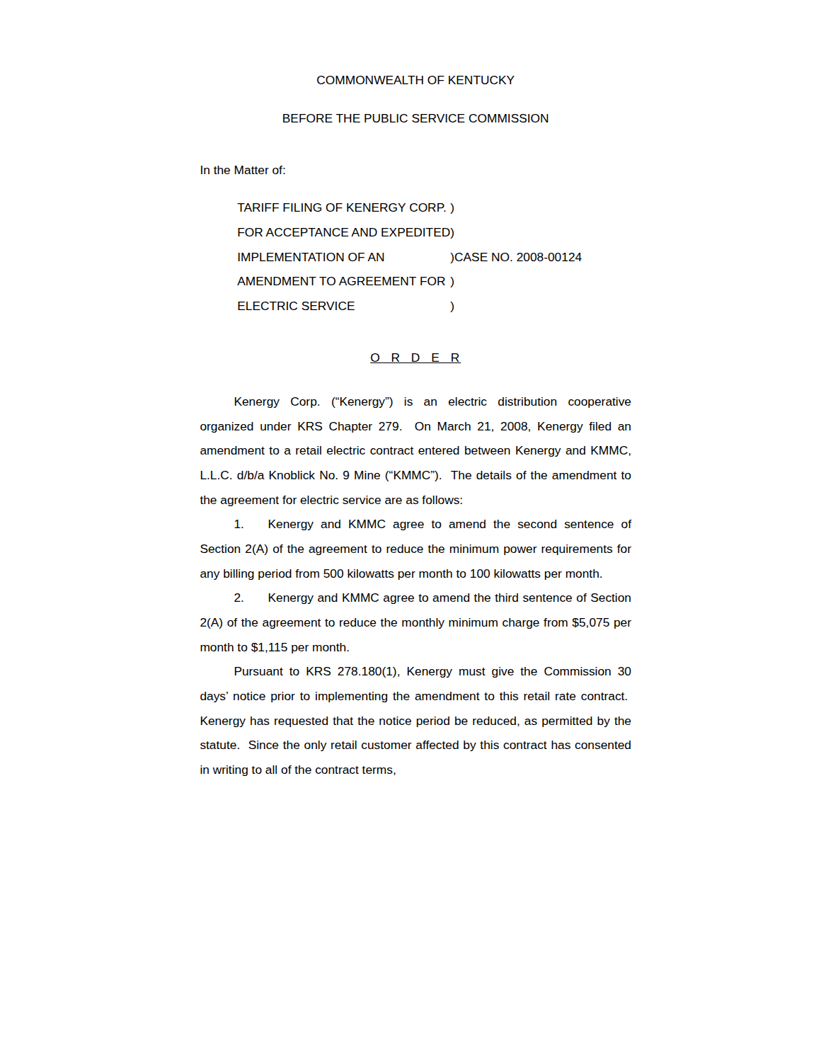COMMONWEALTH OF KENTUCKY
BEFORE THE PUBLIC SERVICE COMMISSION
In the Matter of:
| TARIFF FILING OF KENERGY CORP. | ) | |
| FOR ACCEPTANCE AND EXPEDITED | ) | |
| IMPLEMENTATION OF AN | ) | CASE NO. 2008-00124 |
| AMENDMENT TO AGREEMENT FOR | ) | |
| ELECTRIC SERVICE | ) | |
O R D E R
Kenergy Corp. (“Kenergy”) is an electric distribution cooperative organized under KRS Chapter 279. On March 21, 2008, Kenergy filed an amendment to a retail electric contract entered between Kenergy and KMMC, L.L.C. d/b/a Knoblick No. 9 Mine (“KMMC”). The details of the amendment to the agreement for electric service are as follows:
1. Kenergy and KMMC agree to amend the second sentence of Section 2(A) of the agreement to reduce the minimum power requirements for any billing period from 500 kilowatts per month to 100 kilowatts per month.
2. Kenergy and KMMC agree to amend the third sentence of Section 2(A) of the agreement to reduce the monthly minimum charge from $5,075 per month to $1,115 per month.
Pursuant to KRS 278.180(1), Kenergy must give the Commission 30 days’ notice prior to implementing the amendment to this retail rate contract. Kenergy has requested that the notice period be reduced, as permitted by the statute. Since the only retail customer affected by this contract has consented in writing to all of the contract terms,